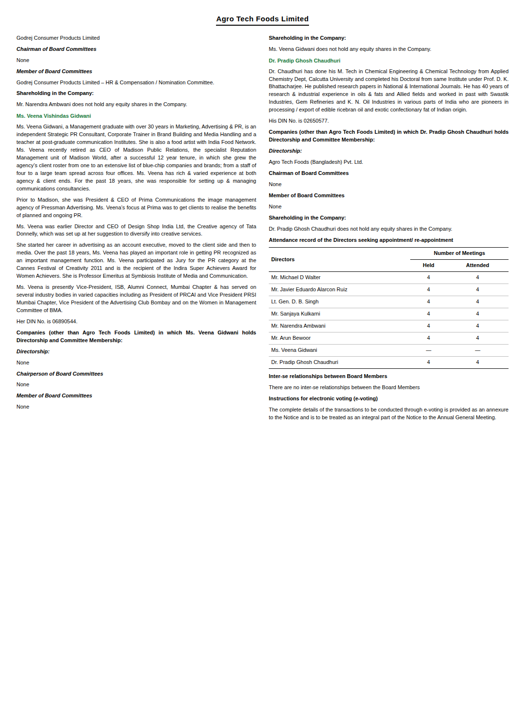Agro Tech Foods Limited
Godrej Consumer Products Limited
Chairman of Board Committees
None
Member of Board Committees
Godrej Consumer Products Limited – HR & Compensation / Nomination Committee.
Shareholding in the Company:
Mr. Narendra Ambwani does not hold any equity shares in the Company.
Ms. Veena Vishindas Gidwani
Ms. Veena Gidwani, a Management graduate with over 30 years in Marketing, Advertising & PR, is an independent Strategic PR Consultant, Corporate Trainer in Brand Building and Media Handling and a teacher at post-graduate communication Institutes. She is also a food artist with India Food Network. Ms. Veena recently retired as CEO of Madison Public Relations, the specialist Reputation Management unit of Madison World, after a successful 12 year tenure, in which she grew the agency’s client roster from one to an extensive list of blue-chip companies and brands; from a staff of four to a large team spread across four offices. Ms. Veena has rich & varied experience at both agency & client ends. For the past 18 years, she was responsible for setting up & managing communications consultancies.
Prior to Madison, she was President & CEO of Prima Communications the image management agency of Pressman Advertising. Ms. Veena’s focus at Prima was to get clients to realise the benefits of planned and ongoing PR.
Ms. Veena was earlier Director and CEO of Design Shop India Ltd, the Creative agency of Tata Donnelly, which was set up at her suggestion to diversify into creative services.
She started her career in advertising as an account executive, moved to the client side and then to media. Over the past 18 years, Ms. Veena has played an important role in getting PR recognized as an important management function. Ms. Veena participated as Jury for the PR category at the Cannes Festival of Creativity 2011 and is the recipient of the Indira Super Achievers Award for Women Achievers. She is Professor Emeritus at Symbiosis Institute of Media and Communication.
Ms. Veena is presently Vice-President, ISB, Alumni Connect, Mumbai Chapter & has served on several industry bodies in varied capacities including as President of PRCAI and Vice President PRSI Mumbai Chapter, Vice President of the Advertising Club Bombay and on the Women in Management Committee of BMA.
Her DIN No. is 06890544.
Companies (other than Agro Tech Foods Limited) in which Ms. Veena Gidwani holds Directorship and Committee Membership:
Directorship:
None
Chairperson of Board Committees
None
Member of Board Committees
None
Shareholding in the Company:
Ms. Veena Gidwani does not hold any equity shares in the Company.
Dr. Pradip Ghosh Chaudhuri
Dr. Chaudhuri has done his M. Tech in Chemical Engineering & Chemical Technology from Applied Chemistry Dept, Calcutta University and completed his Doctoral from same Institute under Prof. D. K. Bhattacharjee. He published research papers in National & International Journals. He has 40 years of research & industrial experience in oils & fats and Allied fields and worked in past with Swastik Industries, Gem Refineries and K. N. Oil Industries in various parts of India who are pioneers in processing / export of edible ricebran oil and exotic confectionary fat of Indian origin.
His DIN No. is 02650577.
Companies (other than Agro Tech Foods Limited) in which Dr. Pradip Ghosh Chaudhuri holds Directorship and Committee Membership:
Directorship:
Agro Tech Foods (Bangladesh) Pvt. Ltd.
Chairman of Board Committees
None
Member of Board Committees
None
Shareholding in the Company:
Dr. Pradip Ghosh Chaudhuri does not hold any equity shares in the Company.
Attendance record of the Directors seeking appointment/ re-appointment
| Directors | Number of Meetings |
| --- | --- |
| Held | Attended |
| Mr. Michael D Walter | 4 | 4 |
| Mr. Javier Eduardo Alarcon Ruiz | 4 | 4 |
| Lt. Gen. D. B. Singh | 4 | 4 |
| Mr. Sanjaya Kulkarni | 4 | 4 |
| Mr. Narendra Ambwani | 4 | 4 |
| Mr. Arun Bewoor | 4 | 4 |
| Ms. Veena Gidwani | — | — |
| Dr. Pradip Ghosh Chaudhuri | 4 | 4 |
Inter-se relationships between Board Members
There are no inter-se relationships between the Board Members
Instructions for electronic voting (e-voting)
The complete details of the transactions to be conducted through e-voting is provided as an annexure to the Notice and is to be treated as an integral part of the Notice to the Annual General Meeting.